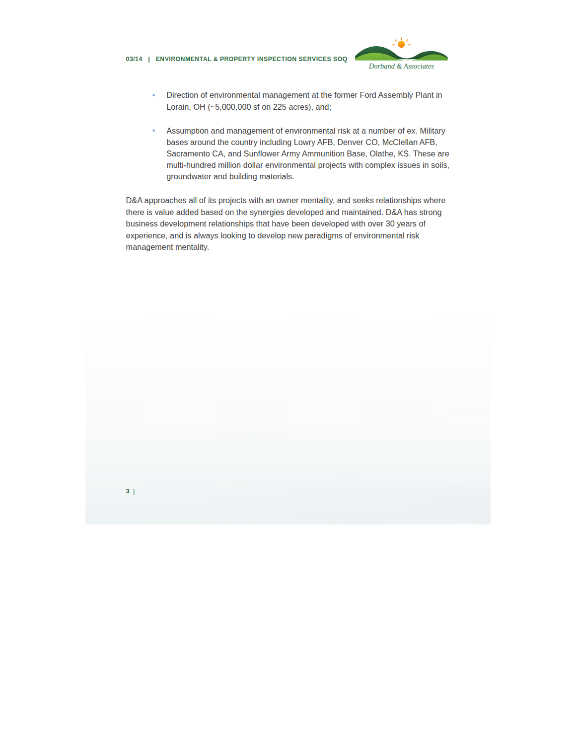Dorband & Associates
03/14|Environmental & Property Inspection Services SOQ
Direction of environmental management at the former Ford Assembly Plant in Lorain, OH (~5,000,000 sf on 225 acres), and;
Assumption and management of environmental risk at a number of ex. Military bases around the country including Lowry AFB, Denver CO, McClellan AFB, Sacramento CA, and Sunflower Army Ammunition Base, Olathe, KS. These are multi-hundred million dollar environmental projects with complex issues in soils, groundwater and building materials.
D&A approaches all of its projects with an owner mentality, and seeks relationships where there is value added based on the synergies developed and maintained. D&A has strong business development relationships that have been developed with over 30 years of experience, and is always looking to develop new paradigms of environmental risk management mentality.
3 |